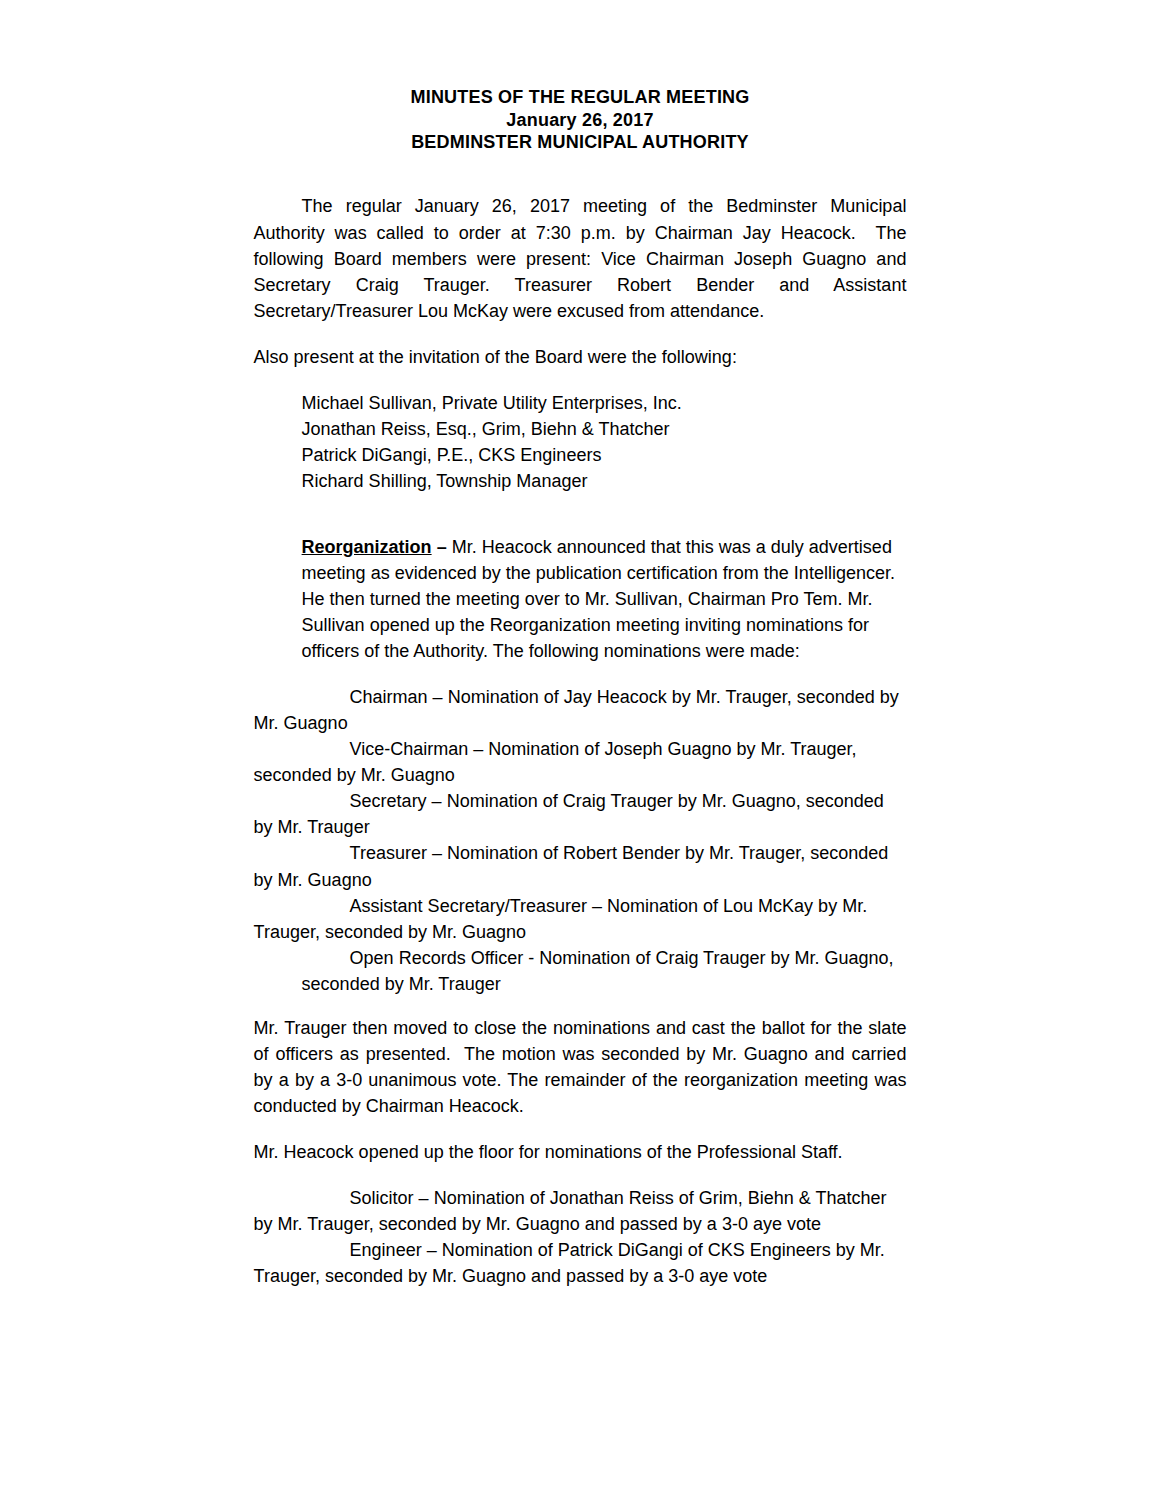MINUTES OF THE REGULAR MEETING January 26, 2017 BEDMINSTER MUNICIPAL AUTHORITY
The regular January 26, 2017 meeting of the Bedminster Municipal Authority was called to order at 7:30 p.m. by Chairman Jay Heacock. The following Board members were present: Vice Chairman Joseph Guagno and Secretary Craig Trauger. Treasurer Robert Bender and Assistant Secretary/Treasurer Lou McKay were excused from attendance.
Also present at the invitation of the Board were the following:
Michael Sullivan, Private Utility Enterprises, Inc.
Jonathan Reiss, Esq., Grim, Biehn & Thatcher
Patrick DiGangi, P.E., CKS Engineers
Richard Shilling, Township Manager
Reorganization – Mr. Heacock announced that this was a duly advertised meeting as evidenced by the publication certification from the Intelligencer. He then turned the meeting over to Mr. Sullivan, Chairman Pro Tem. Mr. Sullivan opened up the Reorganization meeting inviting nominations for officers of the Authority. The following nominations were made:
Chairman – Nomination of Jay Heacock by Mr. Trauger, seconded by
Mr. Guagno
Vice-Chairman – Nomination of Joseph Guagno by Mr. Trauger,
seconded by Mr. Guagno
Secretary – Nomination of Craig Trauger by Mr. Guagno, seconded
by Mr. Trauger
Treasurer – Nomination of Robert Bender by Mr. Trauger, seconded
by Mr. Guagno
Assistant Secretary/Treasurer – Nomination of Lou McKay by Mr.
Trauger, seconded by Mr. Guagno
Open Records Officer - Nomination of Craig Trauger by Mr. Guagno,
seconded by Mr. Trauger
Mr. Trauger then moved to close the nominations and cast the ballot for the slate of officers as presented. The motion was seconded by Mr. Guagno and carried by a by a 3-0 unanimous vote. The remainder of the reorganization meeting was conducted by Chairman Heacock.
Mr. Heacock opened up the floor for nominations of the Professional Staff.
Solicitor – Nomination of Jonathan Reiss of Grim, Biehn & Thatcher
by Mr. Trauger, seconded by Mr. Guagno and passed by a 3-0 aye vote
Engineer – Nomination of Patrick DiGangi of CKS Engineers by Mr.
Trauger, seconded by Mr. Guagno and passed by a 3-0 aye vote